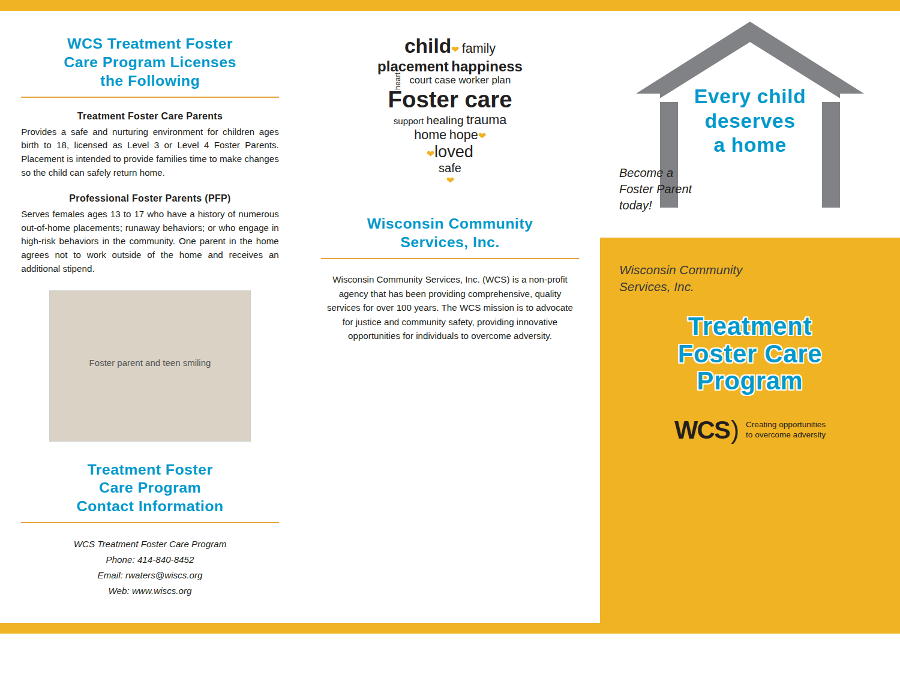WCS Treatment Foster
Care Program Licenses
the Following
Treatment Foster Care Parents
Provides a safe and nurturing environment for children ages birth to 18, licensed as Level 3 or Level 4 Foster Parents. Placement is intended to provide families time to make changes so the child can safely return home.
Professional Foster Parents (PFP)
Serves females ages 13 to 17 who have a history of numerous out-of-home placements; runaway behaviors; or who engage in high-risk behaviors in the community. One parent in the home agrees not to work outside of the home and receives an additional stipend.
Treatment Foster
Care Program
Contact Information
WCS Treatment Foster Care Program
Phone: 414-840-8452
Email: rwaters@wiscs.org
Web: www.wiscs.org
child❤ family placement happiness heart court case worker plan Foster care support healing trauma home hope❤ ❤loved safe ❤
Wisconsin Community
Services, Inc.
Wisconsin Community Services, Inc. (WCS) is a non-profit agency that has been providing comprehensive, quality services for over 100 years. The WCS mission is to advocate for justice and community safety, providing innovative opportunities for individuals to overcome adversity.
Every child
deserves
a home
Become a
Foster Parent
today!
Wisconsin Community
Services, Inc.
Treatment
Foster Care
Program
WCS Creating opportunities
to overcome adversity